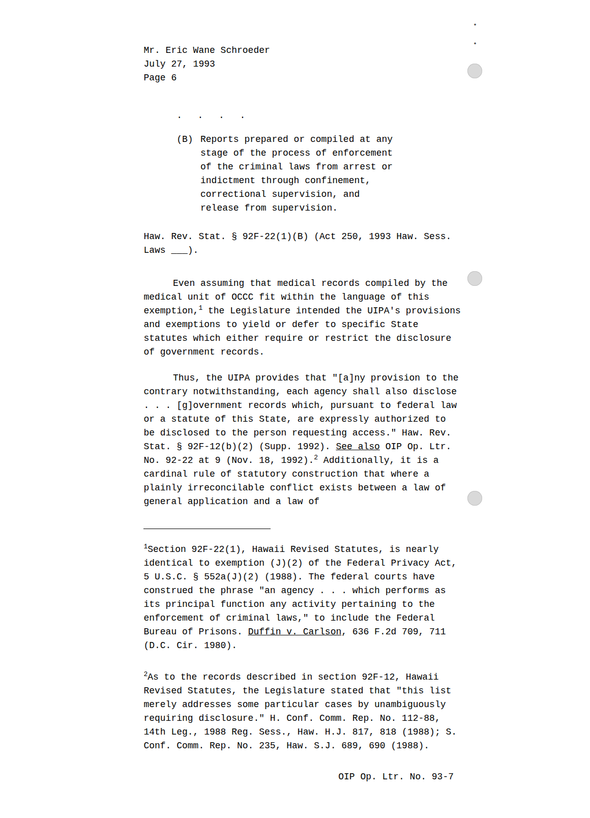•
•
Mr. Eric Wane Schroeder
July 27, 1993
Page 6
. . . .
| (B) | Reports prepared or compiled at any stage of the process of enforcement of the criminal laws from arrest or indictment through confinement, correctional supervision, and release from supervision. |
Haw. Rev. Stat. § 92F-22(1)(B) (Act 250, 1993 Haw. Sess. Laws ___).
Even assuming that medical records compiled by the medical unit of OCCC fit within the language of this exemption,1 the Legislature intended the UIPA's provisions and exemptions to yield or defer to specific State statutes which either require or restrict the disclosure of government records.
Thus, the UIPA provides that "[a]ny provision to the contrary notwithstanding, each agency shall also disclose . . . [g]overnment records which, pursuant to federal law or a statute of this State, are expressly authorized to be disclosed to the person requesting access." Haw. Rev. Stat. § 92F-12(b)(2) (Supp. 1992). See also OIP Op. Ltr. No. 92-22 at 9 (Nov. 18, 1992).2 Additionally, it is a cardinal rule of statutory construction that where a plainly irreconcilable conflict exists between a law of general application and a law of
1Section 92F-22(1), Hawaii Revised Statutes, is nearly identical to exemption (J)(2) of the Federal Privacy Act, 5 U.S.C. § 552a(J)(2) (1988). The federal courts have construed the phrase "an agency . . . which performs as its principal function any activity pertaining to the enforcement of criminal laws," to include the Federal Bureau of Prisons. Duffin v. Carlson, 636 F.2d 709, 711 (D.C. Cir. 1980).
2As to the records described in section 92F-12, Hawaii Revised Statutes, the Legislature stated that "this list merely addresses some particular cases by unambiguously requiring disclosure." H. Conf. Comm. Rep. No. 112-88, 14th Leg., 1988 Reg. Sess., Haw. H.J. 817, 818 (1988); S. Conf. Comm. Rep. No. 235, Haw. S.J. 689, 690 (1988).
OIP Op. Ltr. No. 93-7